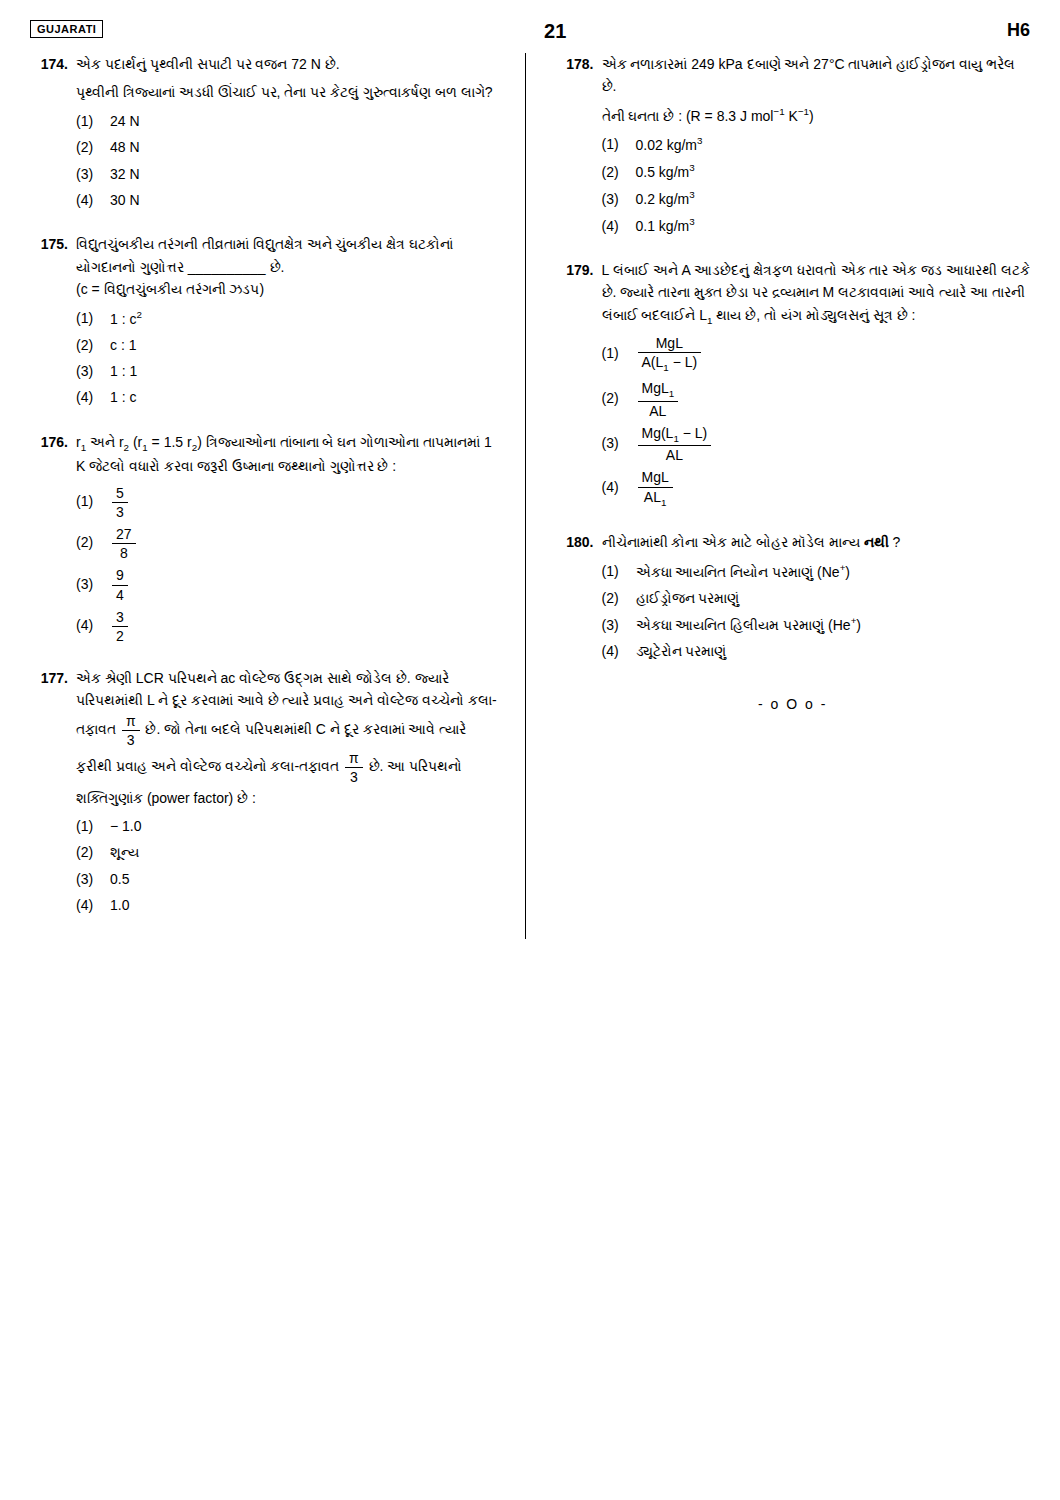GUJARATI
21
H6
174.
એક પદાર્થનું પૃથ્વીની સપાટી પર વજન 72 N છે.
પૃથ્વીની ત્રિજ્યાનાં અડધી ઊંચાઈ પર, તેના પર કેટલું ગુરુત્વાકર્ષણ બળ લાગે?
(1) 24 N
(2) 48 N
(3) 32 N
(4) 30 N
175.
વિદ્યુતચુંબકીય તરંગની તીવ્રતામાં વિદ્યુતક્ષેત્ર અને ચુંબકીય ક્ષેત્ર ઘટકોનાં યોગદાનનો ગુણોત્તર __________ છે.
(c = વિદ્યુતચુંબકીય તરંગની ઝડપ)
(1) 1 : c2
(2) c : 1
(3) 1 : 1
(4) 1 : c
176.
r1 અને r2 (r1 = 1.5 r2) ત્રિજ્યાઓના તાંબાના બે ઘન ગોળાઓના તાપમાનમાં 1 K જેટલો વધારો કરવા જરૂરી ઉષ્માના જથ્થાનો ગુણોત્તર છે :
(1) 53
(2) 278
(3) 94
(4) 32
177.
એક શ્રેણી LCR પરિપથને ac વોલ્ટેજ ઉદ્ગમ સાથે જોડેલ છે. જ્યારે પરિપથમાંથી L ને દૂર કરવામાં આવે છે ત્યારે પ્રવાહ અને વોલ્ટેજ વચ્ચેનો કલા-તફાવત π 3 છે. જો તેના બદલે પરિપથમાંથી C ને દૂર કરવામાં આવે ત્યારે ફરીથી પ્રવાહ અને વોલ્ટેજ વચ્ચેનો કલા-તફાવત π 3 છે. આ પરિપથનો શક્તિગુણાંક (power factor) છે :
(1)− 1.0
(2) શૂન્ય
(3) 0.5
(4) 1.0
178.
એક નળાકારમાં 249 kPa દબાણે અને 27°C તાપમાને હાઈડ્રોજન વાયુ ભરેલ છે.
તેની ઘનતા છે : (R = 8.3 J mol−1 K−1)
(1) 0.02 kg/m3
(2) 0.5 kg/m3
(3) 0.2 kg/m3
(4) 0.1 kg/m3
179.
L લંબાઈ અને A આડછેદનું ક્ષેત્રફળ ધરાવતો એક તાર એક જડ આધારથી લટકે છે. જ્યારે તારના મુક્ત છેડા પર દ્રવ્યમાન M લટકાવવામાં આવે ત્યારે આ તારની લંબાઈ બદલાઈને L1 થાય છે, તો યંગ મોડ્યુલસનું સૂત્ર છે :
(1) MgL A(L1 − L)
(2) MgL1 AL
(3) Mg(L1 − L) AL
(4) MgL AL1
180.
નીચેનામાંથી કોના એક માટે બોહર મૉડેલ માન્ય નથી ?
(1) એકધા આયનિત નિયોન પરમાણું (Ne+)
(2) હાઈડ્રોજન પરમાણું
(3) એકધા આયનિત હિલીયમ પરમાણું (He+)
(4) ડ્યૂટેરોન પરમાણું
- o O o -